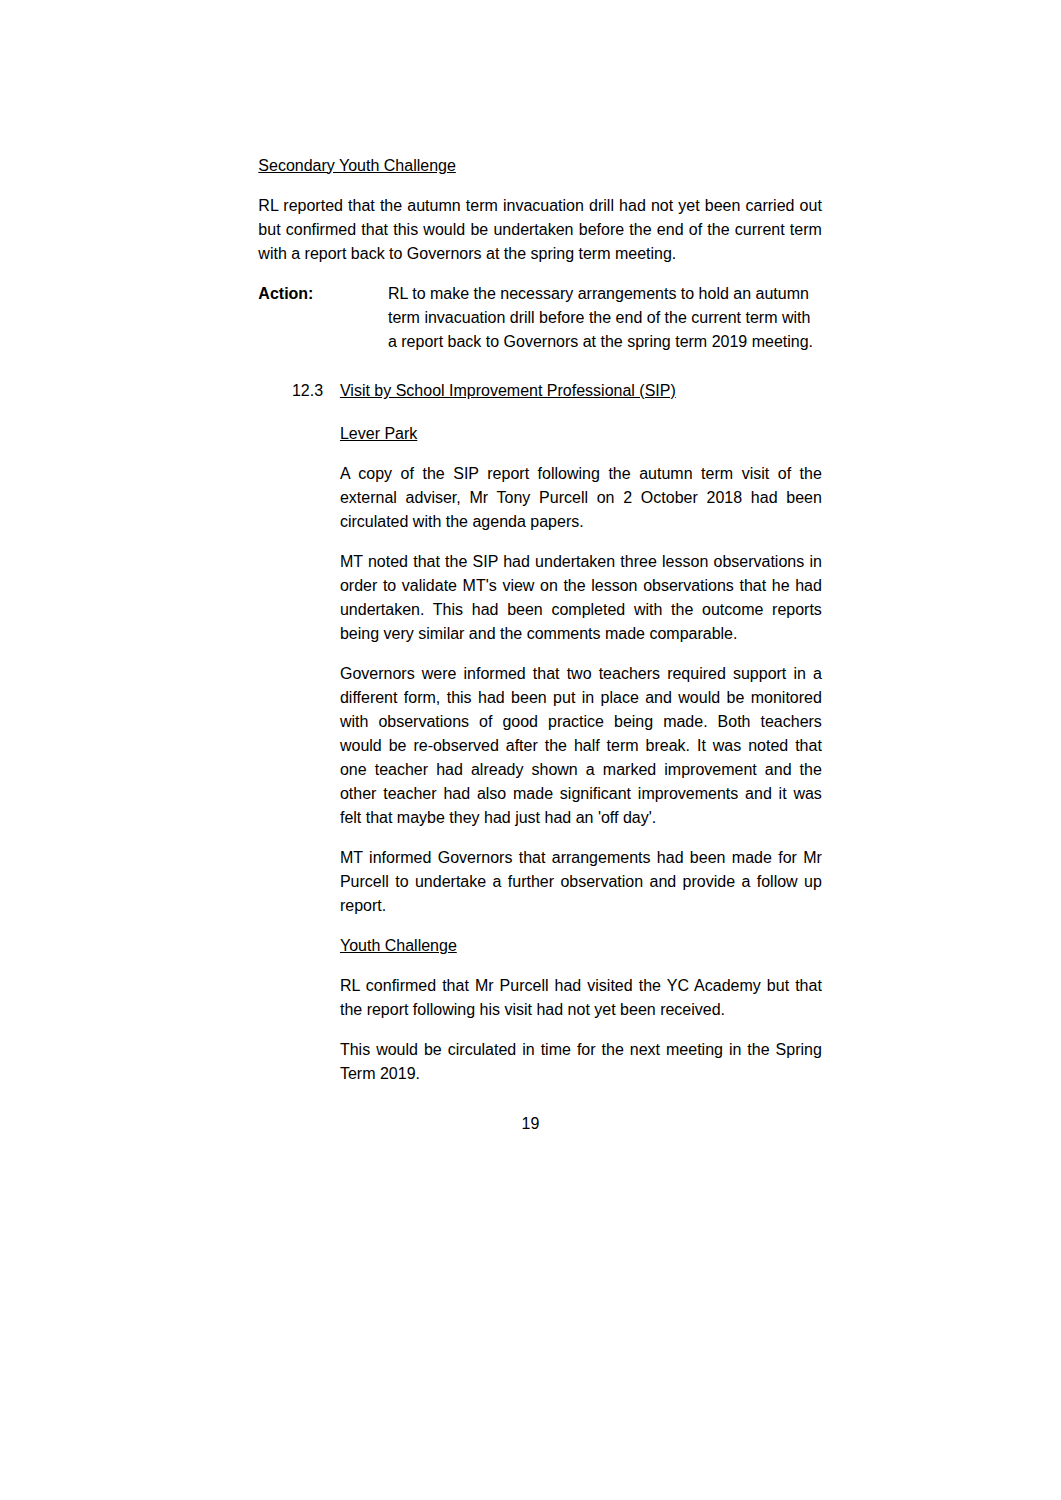Secondary Youth Challenge
RL reported that the autumn term invacuation drill had not yet been carried out but confirmed that this would be undertaken before the end of the current term with a report back to Governors at the spring term meeting.
Action:
RL to make the necessary arrangements to hold an autumn term invacuation drill before the end of the current term with a report back to Governors at the spring term 2019 meeting.
12.3
Visit by School Improvement Professional (SIP)
Lever Park
A copy of the SIP report following the autumn term visit of the external adviser, Mr Tony Purcell on 2 October 2018 had been circulated with the agenda papers.
MT noted that the SIP had undertaken three lesson observations in order to validate MT's view on the lesson observations that he had undertaken. This had been completed with the outcome reports being very similar and the comments made comparable.
Governors were informed that two teachers required support in a different form, this had been put in place and would be monitored with observations of good practice being made. Both teachers would be re-observed after the half term break. It was noted that one teacher had already shown a marked improvement and the other teacher had also made significant improvements and it was felt that maybe they had just had an 'off day'.
MT informed Governors that arrangements had been made for Mr Purcell to undertake a further observation and provide a follow up report.
Youth Challenge
RL confirmed that Mr Purcell had visited the YC Academy but that the report following his visit had not yet been received.
This would be circulated in time for the next meeting in the Spring Term 2019.
19